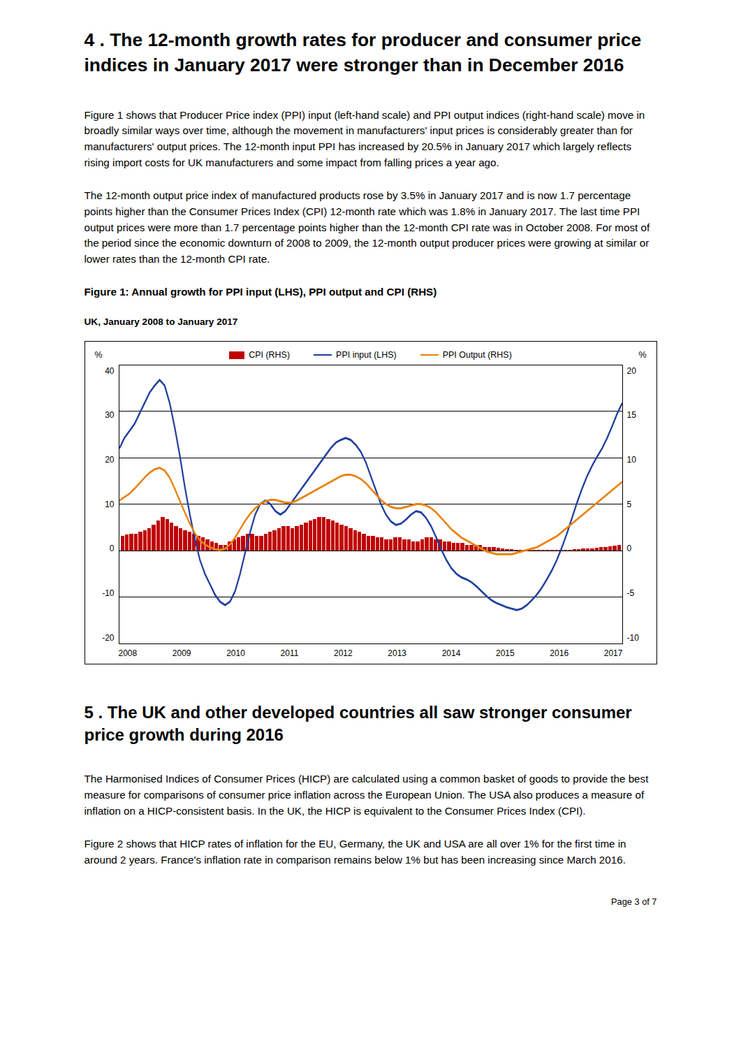4 . The 12-month growth rates for producer and consumer price indices in January 2017 were stronger than in December 2016
Figure 1 shows that Producer Price index (PPI) input (left-hand scale) and PPI output indices (right-hand scale) move in broadly similar ways over time, although the movement in manufacturers' input prices is considerably greater than for manufacturers' output prices. The 12-month input PPI has increased by 20.5% in January 2017 which largely reflects rising import costs for UK manufacturers and some impact from falling prices a year ago.
The 12-month output price index of manufactured products rose by 3.5% in January 2017 and is now 1.7 percentage points higher than the Consumer Prices Index (CPI) 12-month rate which was 1.8% in January 2017. The last time PPI output prices were more than 1.7 percentage points higher than the 12-month CPI rate was in October 2008. For most of the period since the economic downturn of 2008 to 2009, the 12-month output producer prices were growing at similar or lower rates than the 12-month CPI rate.
Figure 1: Annual growth for PPI input (LHS), PPI output and CPI (RHS)
UK, January 2008 to January 2017
% CPI (RHS) PPI input (LHS) PPI Output (RHS) %
40 30 20 10 0 -10 -20
20 15 10 5 0 -5 -10
2008 2009 2010 2011 2012 2013 2014 2015 2016 2017
5 . The UK and other developed countries all saw stronger consumer price growth during 2016
The Harmonised Indices of Consumer Prices (HICP) are calculated using a common basket of goods to provide the best measure for comparisons of consumer price inflation across the European Union. The USA also produces a measure of inflation on a HICP-consistent basis. In the UK, the HICP is equivalent to the Consumer Prices Index (CPI).
Figure 2 shows that HICP rates of inflation for the EU, Germany, the UK and USA are all over 1% for the first time in around 2 years. France's inflation rate in comparison remains below 1% but has been increasing since March 2016.
Page 3 of 7